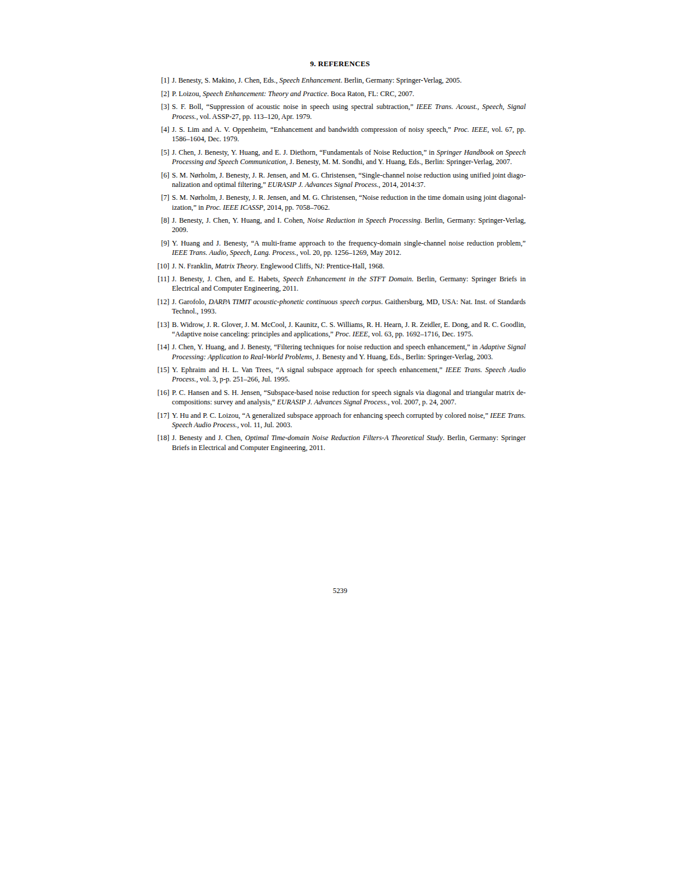9. REFERENCES
[1] J. Benesty, S. Makino, J. Chen, Eds., Speech Enhancement. Berlin, Germany: Springer-Verlag, 2005.
[2] P. Loizou, Speech Enhancement: Theory and Practice. Boca Raton, FL: CRC, 2007.
[3] S. F. Boll, “Suppression of acoustic noise in speech using spectral subtraction,” IEEE Trans. Acoust., Speech, Signal Process., vol. ASSP-27, pp. 113–120, Apr. 1979.
[4] J. S. Lim and A. V. Oppenheim, “Enhancement and bandwidth compression of noisy speech,” Proc. IEEE, vol. 67, pp. 1586–1604, Dec. 1979.
[5] J. Chen, J. Benesty, Y. Huang, and E. J. Diethorn, “Fundamentals of Noise Reduction,” in Springer Handbook on Speech Processing and Speech Communication, J. Benesty, M. M. Sondhi, and Y. Huang, Eds., Berlin: Springer-Verlag, 2007.
[6] S. M. Nørholm, J. Benesty, J. R. Jensen, and M. G. Christensen, “Single-channel noise reduction using unified joint diagonalization and optimal filtering,” EURASIP J. Advances Signal Process., 2014, 2014:37.
[7] S. M. Nørholm, J. Benesty, J. R. Jensen, and M. G. Christensen, “Noise reduction in the time domain using joint diagonalization,” in Proc. IEEE ICASSP, 2014, pp. 7058–7062.
[8] J. Benesty, J. Chen, Y. Huang, and I. Cohen, Noise Reduction in Speech Processing. Berlin, Germany: Springer-Verlag, 2009.
[9] Y. Huang and J. Benesty, “A multi-frame approach to the frequency-domain single-channel noise reduction problem,” IEEE Trans. Audio, Speech, Lang. Process., vol. 20, pp. 1256–1269, May 2012.
[10] J. N. Franklin, Matrix Theory. Englewood Cliffs, NJ: Prentice-Hall, 1968.
[11] J. Benesty, J. Chen, and E. Habets, Speech Enhancement in the STFT Domain. Berlin, Germany: Springer Briefs in Electrical and Computer Engineering, 2011.
[12] J. Garofolo, DARPA TIMIT acoustic-phonetic continuous speech corpus. Gaithersburg, MD, USA: Nat. Inst. of Standards Technol., 1993.
[13] B. Widrow, J. R. Glover, J. M. McCool, J. Kaunitz, C. S. Williams, R. H. Hearn, J. R. Zeidler, E. Dong, and R. C. Goodlin, “Adaptive noise canceling: principles and applications,” Proc. IEEE, vol. 63, pp. 1692–1716, Dec. 1975.
[14] J. Chen, Y. Huang, and J. Benesty, “Filtering techniques for noise reduction and speech enhancement,” in Adaptive Signal Processing: Application to Real-World Problems, J. Benesty and Y. Huang, Eds., Berlin: Springer-Verlag, 2003.
[15] Y. Ephraim and H. L. Van Trees, “A signal subspace approach for speech enhancement,” IEEE Trans. Speech Audio Process., vol. 3, p-p. 251–266, Jul. 1995.
[16] P. C. Hansen and S. H. Jensen, “Subspace-based noise reduction for speech signals via diagonal and triangular matrix decompositions: survey and analysis,” EURASIP J. Advances Signal Process., vol. 2007, p. 24, 2007.
[17] Y. Hu and P. C. Loizou, “A generalized subspace approach for enhancing speech corrupted by colored noise,” IEEE Trans. Speech Audio Process., vol. 11, Jul. 2003.
[18] J. Benesty and J. Chen, Optimal Time-domain Noise Reduction Filters-A Theoretical Study. Berlin, Germany: Springer Briefs in Electrical and Computer Engineering, 2011.
5239